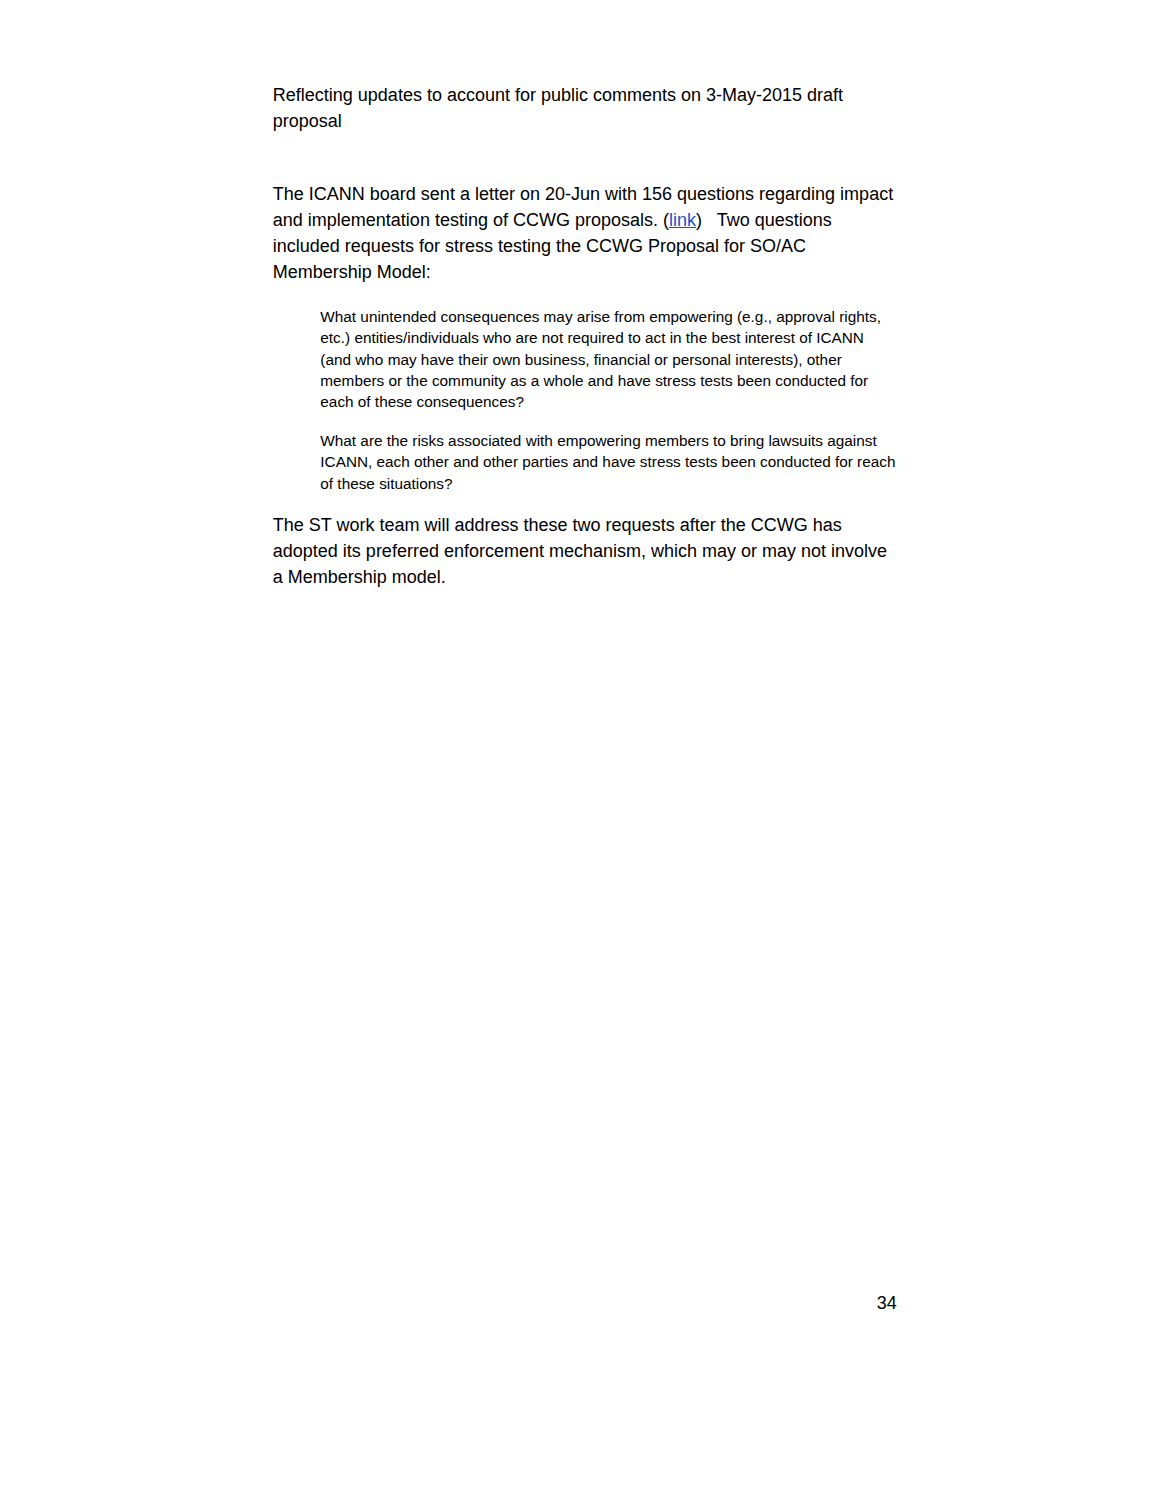Reflecting updates to account for public comments on 3-May-2015 draft proposal
The ICANN board sent a letter on 20-Jun with 156 questions regarding impact and implementation testing of CCWG proposals. (link) Two questions included requests for stress testing the CCWG Proposal for SO/AC Membership Model:
What unintended consequences may arise from empowering (e.g., approval rights, etc.) entities/individuals who are not required to act in the best interest of ICANN (and who may have their own business, financial or personal interests), other members or the community as a whole and have stress tests been conducted for each of these consequences?
What are the risks associated with empowering members to bring lawsuits against ICANN, each other and other parties and have stress tests been conducted for reach of these situations?
The ST work team will address these two requests after the CCWG has adopted its preferred enforcement mechanism, which may or may not involve a Membership model.
34